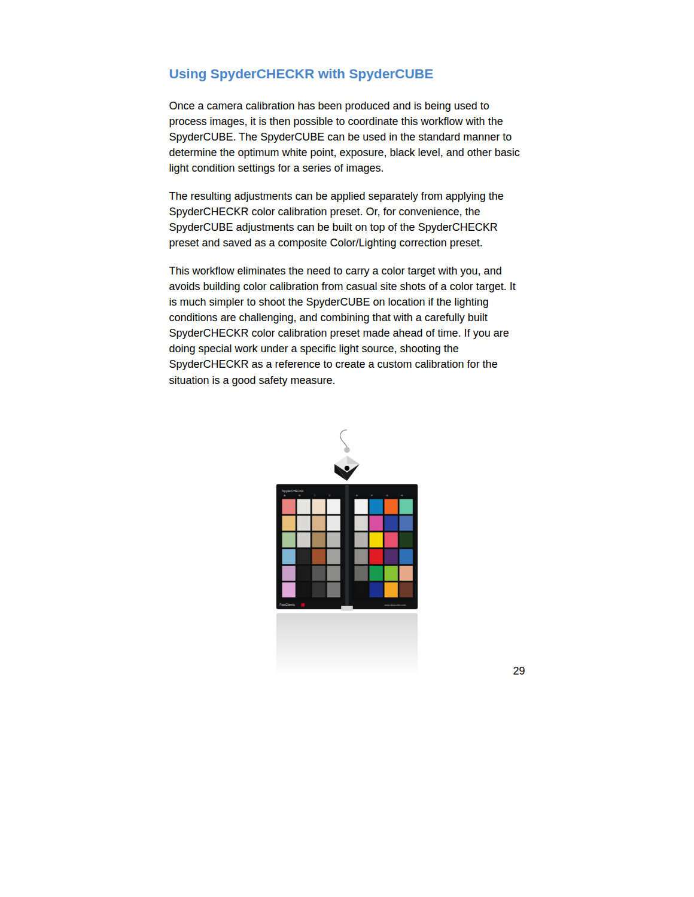Using SpyderCHECKR with SpyderCUBE
Once a camera calibration has been produced and is being used to process images, it is then possible to coordinate this workflow with the SpyderCUBE. The SpyderCUBE can be used in the standard manner to determine the optimum white point, exposure, black level, and other basic light condition settings for a series of images.
The resulting adjustments can be applied separately from applying the SpyderCHECKR color calibration preset. Or, for convenience, the SpyderCUBE adjustments can be built on top of the SpyderCHECKR preset and saved as a composite Color/Lighting correction preset.
This workflow eliminates the need to carry a color target with you, and avoids building color calibration from casual site shots of a color target. It is much simpler to shoot the SpyderCUBE on location if the lighting conditions are challenging, and combining that with a carefully built SpyderCHECKR color calibration preset made ahead of time. If you are doing special work under a specific light source, shooting the SpyderCHECKR as a reference to create a custom calibration for the situation is a good safety measure.
29